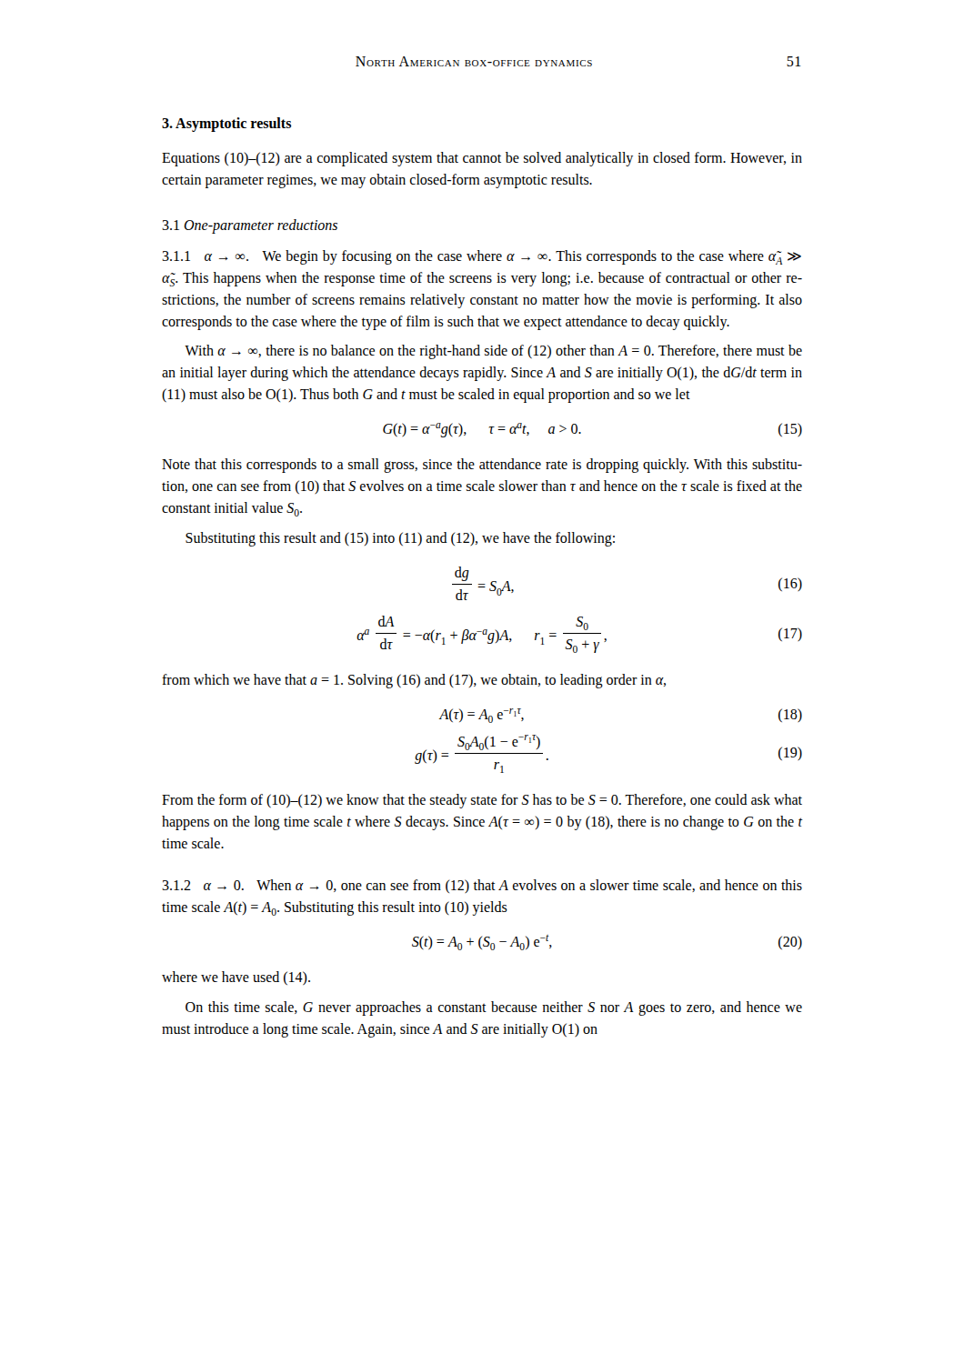North American box-office dynamics 51
3. Asymptotic results
Equations (10)–(12) are a complicated system that cannot be solved analytically in closed form. However, in certain parameter regimes, we may obtain closed-form asymptotic results.
3.1 One-parameter reductions
3.1.1 α → ∞. We begin by focusing on the case where α → ∞. This corresponds to the case where α̃A ≫ α̃S. This happens when the response time of the screens is very long; i.e. because of contractual or other restrictions, the number of screens remains relatively constant no matter how the movie is performing. It also corresponds to the case where the type of film is such that we expect attendance to decay quickly.
With α → ∞, there is no balance on the right-hand side of (12) other than A = 0. Therefore, there must be an initial layer during which the attendance decays rapidly. Since A and S are initially O(1), the dG/dt term in (11) must also be O(1). Thus both G and t must be scaled in equal proportion and so we let
G(t) = α−ag(τ), τ = αat, a > 0. (15)
Note that this corresponds to a small gross, since the attendance rate is dropping quickly. With this substitution, one can see from (10) that S evolves on a time scale slower than τ and hence on the τ scale is fixed at the constant initial value S0.
Substituting this result and (15) into (11) and (12), we have the following:
dg dτ = S0A, (16)
αa dA dτ = −α(r1 + βα−ag)A, r1 = S0 S0 + γ, (17)
from which we have that a = 1. Solving (16) and (17), we obtain, to leading order in α,
A(τ) = A0 e−r1τ, (18)
g(τ) = S0A0(1 − e−r1τ) r1. (19)
From the form of (10)–(12) we know that the steady state for S has to be S = 0. Therefore, one could ask what happens on the long time scale t where S decays. Since A(τ = ∞) = 0 by (18), there is no change to G on the t time scale.
3.1.2 α → 0. When α → 0, one can see from (12) that A evolves on a slower time scale, and hence on this time scale A(t) = A0. Substituting this result into (10) yields
S(t) = A0 + (S0 − A0) e−t, (20)
where we have used (14).
On this time scale, G never approaches a constant because neither S nor A goes to zero, and hence we must introduce a long time scale. Again, since A and S are initially O(1) on